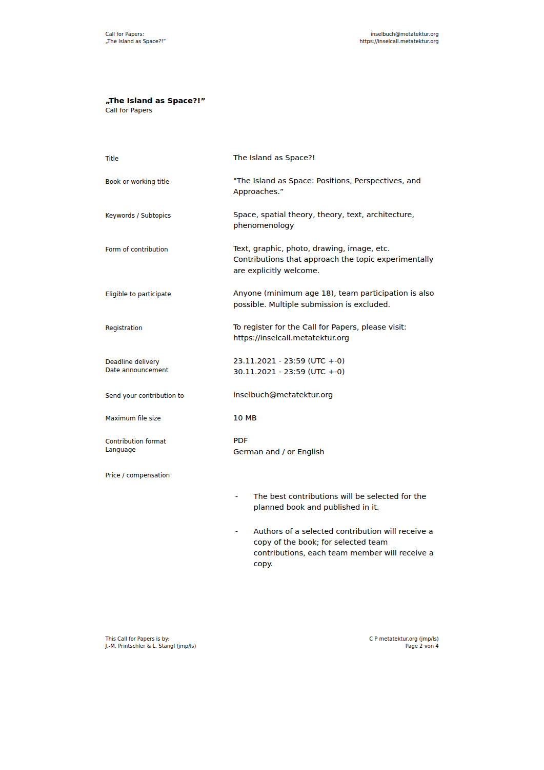Call for Papers: „The Island as Space?!“
inselbuch@metatektur.org https://inselcall.metatektur.org
„The Island as Space?!”
Call for Papers
Title
The Island as Space?!
Book or working title
"The Island as Space: Positions, Perspectives, and Approaches.”
Keywords / Subtopics
Space, spatial theory, theory, text, architecture, phenomenology
Form of contribution
Text, graphic, photo, drawing, image, etc. Contributions that approach the topic experimentally are explicitly welcome.
Eligible to participate
Anyone (minimum age 18), team participation is also possible. Multiple submission is excluded.
Registration
To register for the Call for Papers, please visit: https://inselcall.metatektur.org
Deadline delivery Date announcement
23.11.2021 - 23:59 (UTC +-0) 30.11.2021 - 23:59 (UTC +-0)
Send your contribution to
inselbuch@metatektur.org
Maximum file size
10 MB
Contribution format Language
PDF German and / or English
Price / compensation
The best contributions will be selected for the planned book and published in it.
Authors of a selected contribution will receive a copy of the book; for selected team contributions, each team member will receive a copy.
This Call for Papers is by: J.-M. Printschler & L. Stangl (jmp/ls)
C P metatektur.org (jmp/ls) Page 2 von 4